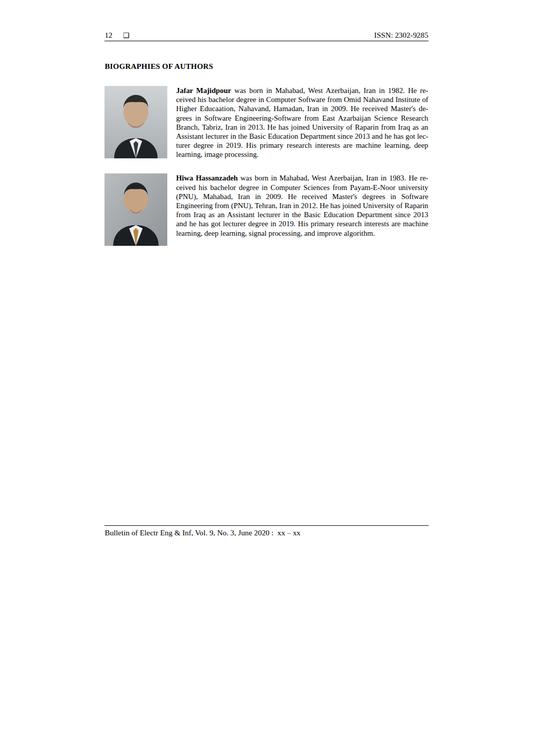12 ❑
ISSN: 2302-9285
BIOGRAPHIES OF AUTHORS
Jafar Majidpour was born in Mahabad, West Azerbaijan, Iran in 1982. He received his bachelor degree in Computer Software from Omid Nahavand Institute of Higher Educaation, Nahavand, Hamadan, Iran in 2009. He received Master's degrees in Software Engineering-Software from East Azarbaijan Science Research Branch, Tabriz, Iran in 2013. He has joined University of Raparin from Iraq as an Assistant lecturer in the Basic Education Department since 2013 and he has got lecturer degree in 2019. His primary research interests are machine learning, deep learning, image processing.
Hiwa Hassanzadeh was born in Mahabad, West Azerbaijan, Iran in 1983. He received his bachelor degree in Computer Sciences from Payam-E-Noor university (PNU), Mahabad, Iran in 2009. He received Master's degrees in Software Engineering from (PNU), Tehran, Iran in 2012. He has joined University of Raparin from Iraq as an Assistant lecturer in the Basic Education Department since 2013 and he has got lecturer degree in 2019. His primary research interests are machine learning, deep learning, signal processing, and improve algorithm.
Bulletin of Electr Eng & Inf, Vol. 9, No. 3, June 2020 : xx – xx